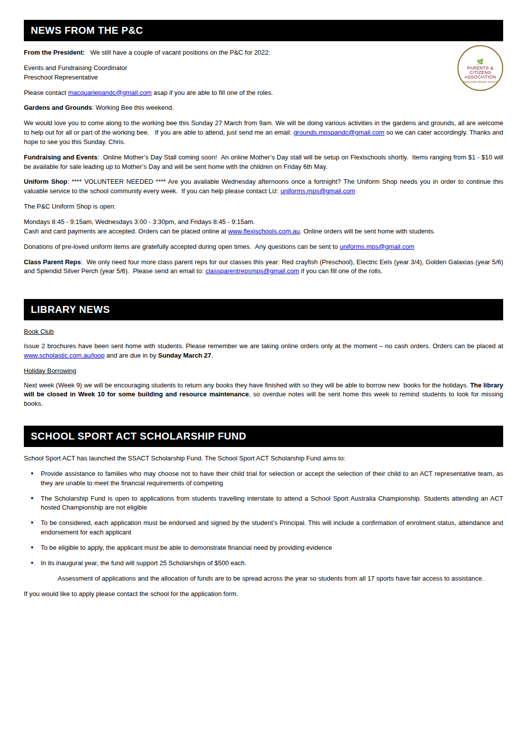NEWS FROM THE P&C
🌿 PARENTS & CITIZENS ASSOCIATION MACQUARIE PRIMARY SCHOOL
From the President: We still have a couple of vacant positions on the P&C for 2022:
Events and Fundraising Coordinator Preschool Representative
Please contact macquariepandc@gmail.com asap if you are able to fill one of the roles.
Gardens and Grounds: Working Bee this weekend.
We would love you to come along to the working bee this Sunday 27 March from 9am. We will be doing various activities in the gardens and grounds, all are welcome to help out for all or part of the working bee. If you are able to attend, just send me an email: grounds.mpspandc@gmail.com so we can cater accordingly. Thanks and hope to see you this Sunday. Chris.
Fundraising and Events: Online Mother’s Day Stall coming soon! An online Mother’s Day stall will be setup on Flexischools shortly. Items ranging from $1 - $10 will be available for sale leading up to Mother’s Day and will be sent home with the children on Friday 6th May.
Uniform Shop: **** VOLUNTEER NEEDED **** Are you available Wednesday afternoons once a fortnight? The Uniform Shop needs you in order to continue this valuable service to the school community every week. If you can help please contact Liz: uniforms.mps@gmail.com
The P&C Uniform Shop is open:
Mondays 8:45 - 9:15am, Wednesdays 3:00 - 3:30pm, and Fridays 8:45 - 9:15am. Cash and card payments are accepted. Orders can be placed online at www.flexischools.com.au. Online orders will be sent home with students.
Donations of pre-loved uniform items are gratefully accepted during open times. Any questions can be sent to uniforms.mps@gmail.com
Class Parent Reps: We only need four more class parent reps for our classes this year: Red crayfish (Preschool), Electric Eels (year 3/4), Golden Galaxias (year 5/6) and Splendid Silver Perch (year 5/6). Please send an email to: classparentrepsmps@gmail.com if you can fill one of the rolls.
LIBRARY NEWS
Book Club
Issue 2 brochures have been sent home with students. Please remember we are taking online orders only at the moment – no cash orders. Orders can be placed at www.scholastic.com.au/loop and are due in by Sunday March 27.
Holiday Borrowing
Next week (Week 9) we will be encouraging students to return any books they have finished with so they will be able to borrow new books for the holidays. The library will be closed in Week 10 for some building and resource maintenance, so overdue notes will be sent home this week to remind students to look for missing books.
SCHOOL SPORT ACT SCHOLARSHIP FUND
School Sport ACT has launched the SSACT Scholarship Fund. The School Sport ACT Scholarship Fund aims to:
Provide assistance to families who may choose not to have their child trial for selection or accept the selection of their child to an ACT representative team, as they are unable to meet the financial requirements of competing
The Scholarship Fund is open to applications from students travelling interstate to attend a School Sport Australia Championship. Students attending an ACT hosted Championship are not eligible
To be considered, each application must be endorsed and signed by the student’s Principal. This will include a confirmation of enrolment status, attendance and endorsement for each applicant
To be eligible to apply, the applicant must be able to demonstrate financial need by providing evidence
In its inaugural year, the fund will support 25 Scholarships of $500 each.
Assessment of applications and the allocation of funds are to be spread across the year so students from all 17 sports have fair access to assistance.
If you would like to apply please contact the school for the application form.